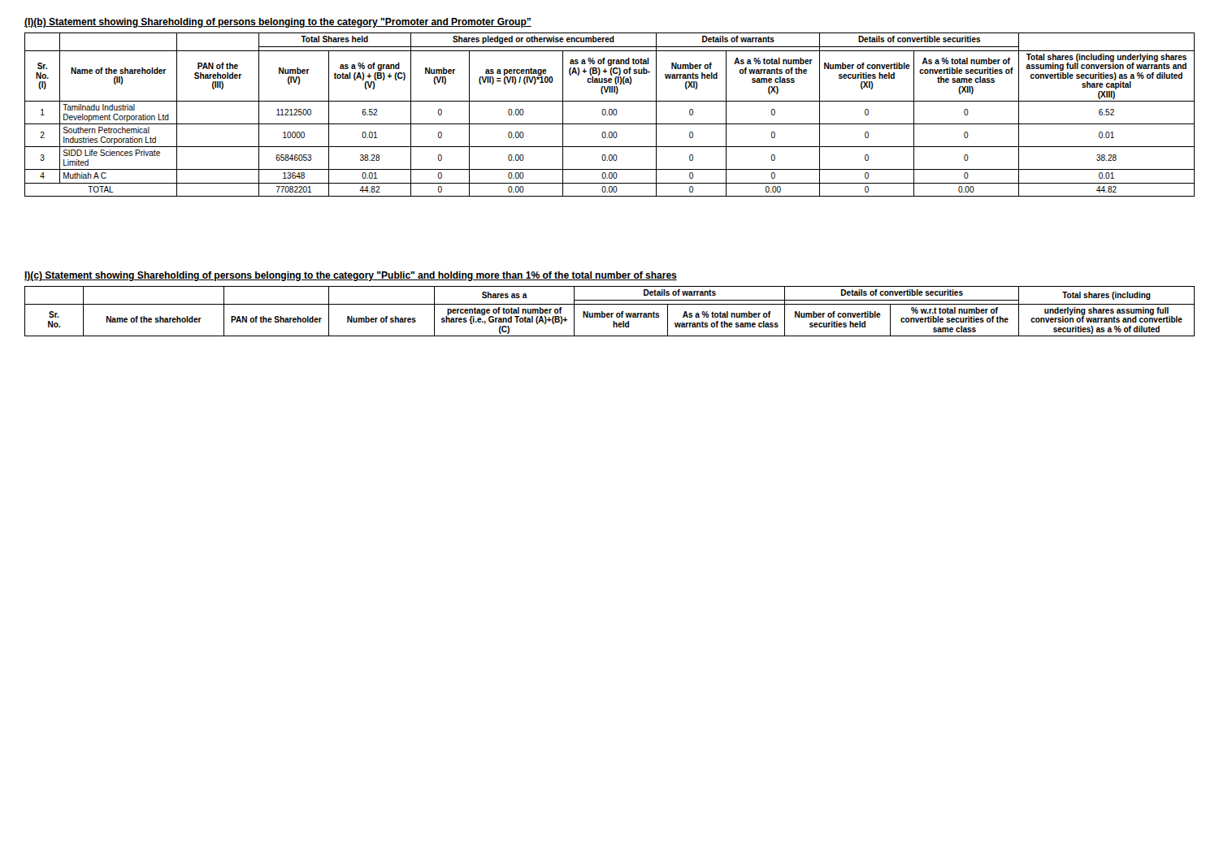(I)(b) Statement showing Shareholding of persons belonging to the category "Promoter and Promoter Group”
| | | | Total Shares held | Shares pledged or otherwise encumbered | Details of warrants | Details of convertible securities | |
| --- | --- | --- | --- | --- | --- | --- | --- |
| Sr. No. (I) | Name of the shareholder (II) | PAN of the Shareholder (III) | Number (IV) | as a % of grand total (A) + (B) + (C) (V) | Number (VI) | as a percentage (VII) = (VI) / (IV)*100 | as a % of grand total (A) + (B) + (C) of sub-clause (I)(a) (VIII) | Number of warrants held (XI) | As a % total number of warrants of the same class (X) | Number of convertible securities held (XI) | As a % total number of convertible securities of the same class (XII) | Total shares (including underlying shares assuming full conversion of warrants and convertible securities) as a % of diluted share capital (XIII) |
| 1 | Tamilnadu Industrial Development Corporation Ltd | | 11212500 | 6.52 | 0 | 0.00 | 0.00 | 0 | 0 | 0 | 0 | 6.52 |
| 2 | Southern Petrochemical Industries Corporation Ltd | | 10000 | 0.01 | 0 | 0.00 | 0.00 | 0 | 0 | 0 | 0 | 0.01 |
| 3 | SIDD Life Sciences Private Limited | | 65846053 | 38.28 | 0 | 0.00 | 0.00 | 0 | 0 | 0 | 0 | 38.28 |
| 4 | Muthiah A C | | 13648 | 0.01 | 0 | 0.00 | 0.00 | 0 | 0 | 0 | 0 | 0.01 |
| TOTAL | | 77082201 | 44.82 | 0 | 0.00 | 0.00 | 0 | 0.00 | 0 | 0.00 | 44.82 |
I)(c) Statement showing Shareholding of persons belonging to the category "Public" and holding more than 1% of the total number of shares
| | | | | Shares as a | Details of warrants | Details of convertible securities | Total shares (including |
| --- | --- | --- | --- | --- | --- | --- | --- |
| Sr. No. | Name of the shareholder | PAN of the Shareholder | Number of shares | percentage of total number of shares {i.e., Grand Total (A)+(B)+(C) | Number of warrants held | As a % total number of warrants of the same class | Number of convertible securities held | % w.r.t total number of convertible securities of the same class | underlying shares assuming full conversion of warrants and convertible securities) as a % of diluted |